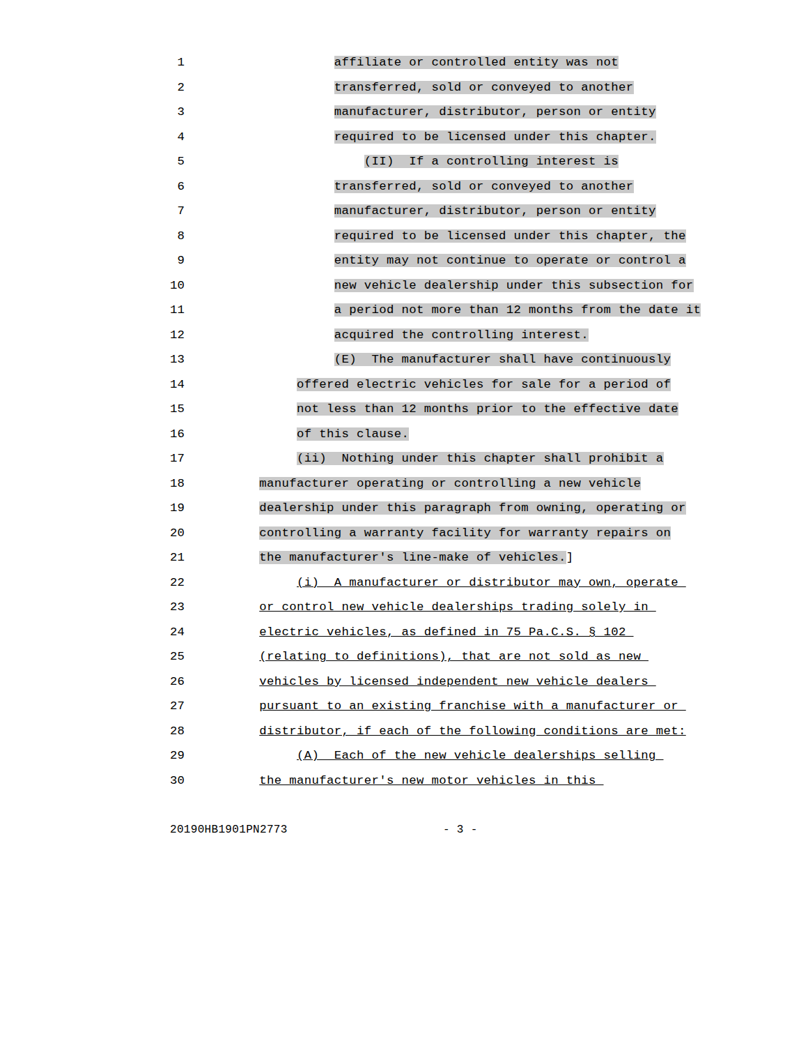| 1 | affiliate or controlled entity was not |
| 2 | transferred, sold or conveyed to another |
| 3 | manufacturer, distributor, person or entity |
| 4 | required to be licensed under this chapter. |
| 5 | (II) If a controlling interest is |
| 6 | transferred, sold or conveyed to another |
| 7 | manufacturer, distributor, person or entity |
| 8 | required to be licensed under this chapter, the |
| 9 | entity may not continue to operate or control a |
| 10 | new vehicle dealership under this subsection for |
| 11 | a period not more than 12 months from the date it |
| 12 | acquired the controlling interest. |
| 13 | (E) The manufacturer shall have continuously |
| 14 | offered electric vehicles for sale for a period of |
| 15 | not less than 12 months prior to the effective date |
| 16 | of this clause. |
| 17 | (ii) Nothing under this chapter shall prohibit a |
| 18 | manufacturer operating or controlling a new vehicle |
| 19 | dealership under this paragraph from owning, operating or |
| 20 | controlling a warranty facility for warranty repairs on |
| 21 | the manufacturer's line-make of vehicles. ] |
| 22 | (i) A manufacturer or distributor may own, operate |
| 23 | or control new vehicle dealerships trading solely in |
| 24 | electric vehicles, as defined in 75 Pa.C.S. § 102 |
| 25 | (relating to definitions), that are not sold as new |
| 26 | vehicles by licensed independent new vehicle dealers |
| 27 | pursuant to an existing franchise with a manufacturer or |
| 28 | distributor, if each of the following conditions are met: |
| 29 | (A) Each of the new vehicle dealerships selling |
| 30 | the manufacturer's new motor vehicles in this |
20190HB1901PN2773 - 3 -